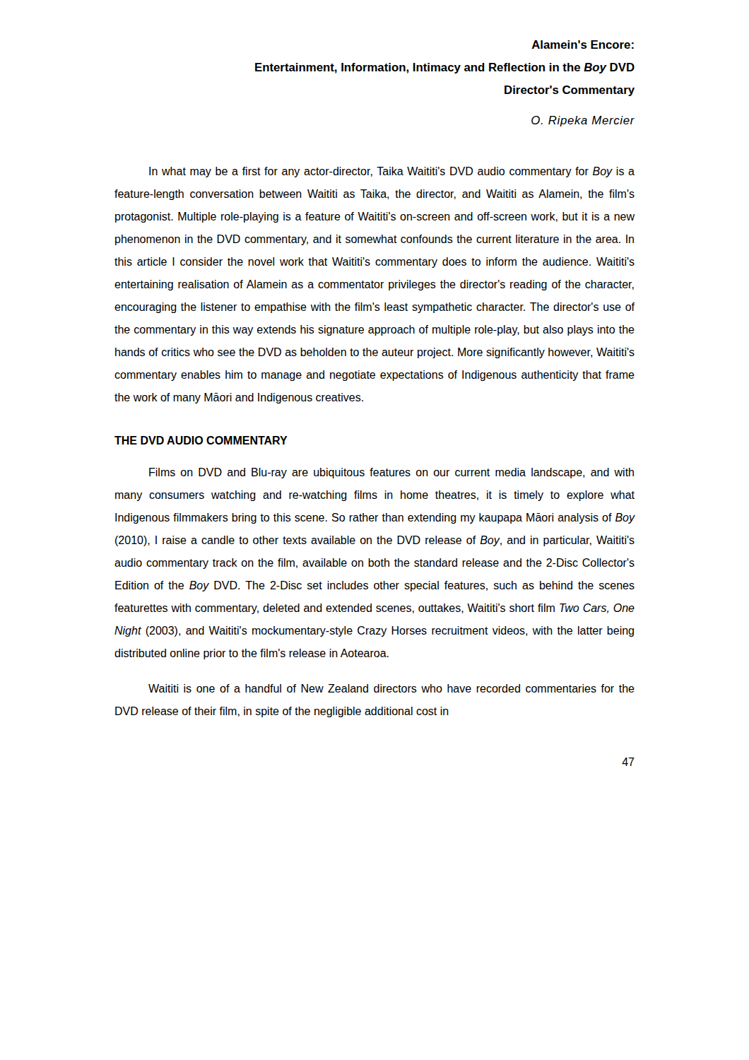Alamein's Encore: Entertainment, Information, Intimacy and Reflection in the Boy DVD Director's Commentary
O. Ripeka Mercier
In what may be a first for any actor-director, Taika Waititi's DVD audio commentary for Boy is a feature-length conversation between Waititi as Taika, the director, and Waititi as Alamein, the film's protagonist. Multiple role-playing is a feature of Waititi's on-screen and off-screen work, but it is a new phenomenon in the DVD commentary, and it somewhat confounds the current literature in the area. In this article I consider the novel work that Waititi's commentary does to inform the audience. Waititi's entertaining realisation of Alamein as a commentator privileges the director's reading of the character, encouraging the listener to empathise with the film's least sympathetic character. The director's use of the commentary in this way extends his signature approach of multiple role-play, but also plays into the hands of critics who see the DVD as beholden to the auteur project. More significantly however, Waititi's commentary enables him to manage and negotiate expectations of Indigenous authenticity that frame the work of many Māori and Indigenous creatives.
The DVD Audio Commentary
Films on DVD and Blu-ray are ubiquitous features on our current media landscape, and with many consumers watching and re-watching films in home theatres, it is timely to explore what Indigenous filmmakers bring to this scene. So rather than extending my kaupapa Māori analysis of Boy (2010), I raise a candle to other texts available on the DVD release of Boy, and in particular, Waititi's audio commentary track on the film, available on both the standard release and the 2-Disc Collector's Edition of the Boy DVD. The 2-Disc set includes other special features, such as behind the scenes featurettes with commentary, deleted and extended scenes, outtakes, Waititi's short film Two Cars, One Night (2003), and Waititi's mockumentary-style Crazy Horses recruitment videos, with the latter being distributed online prior to the film's release in Aotearoa.
Waititi is one of a handful of New Zealand directors who have recorded commentaries for the DVD release of their film, in spite of the negligible additional cost in
47